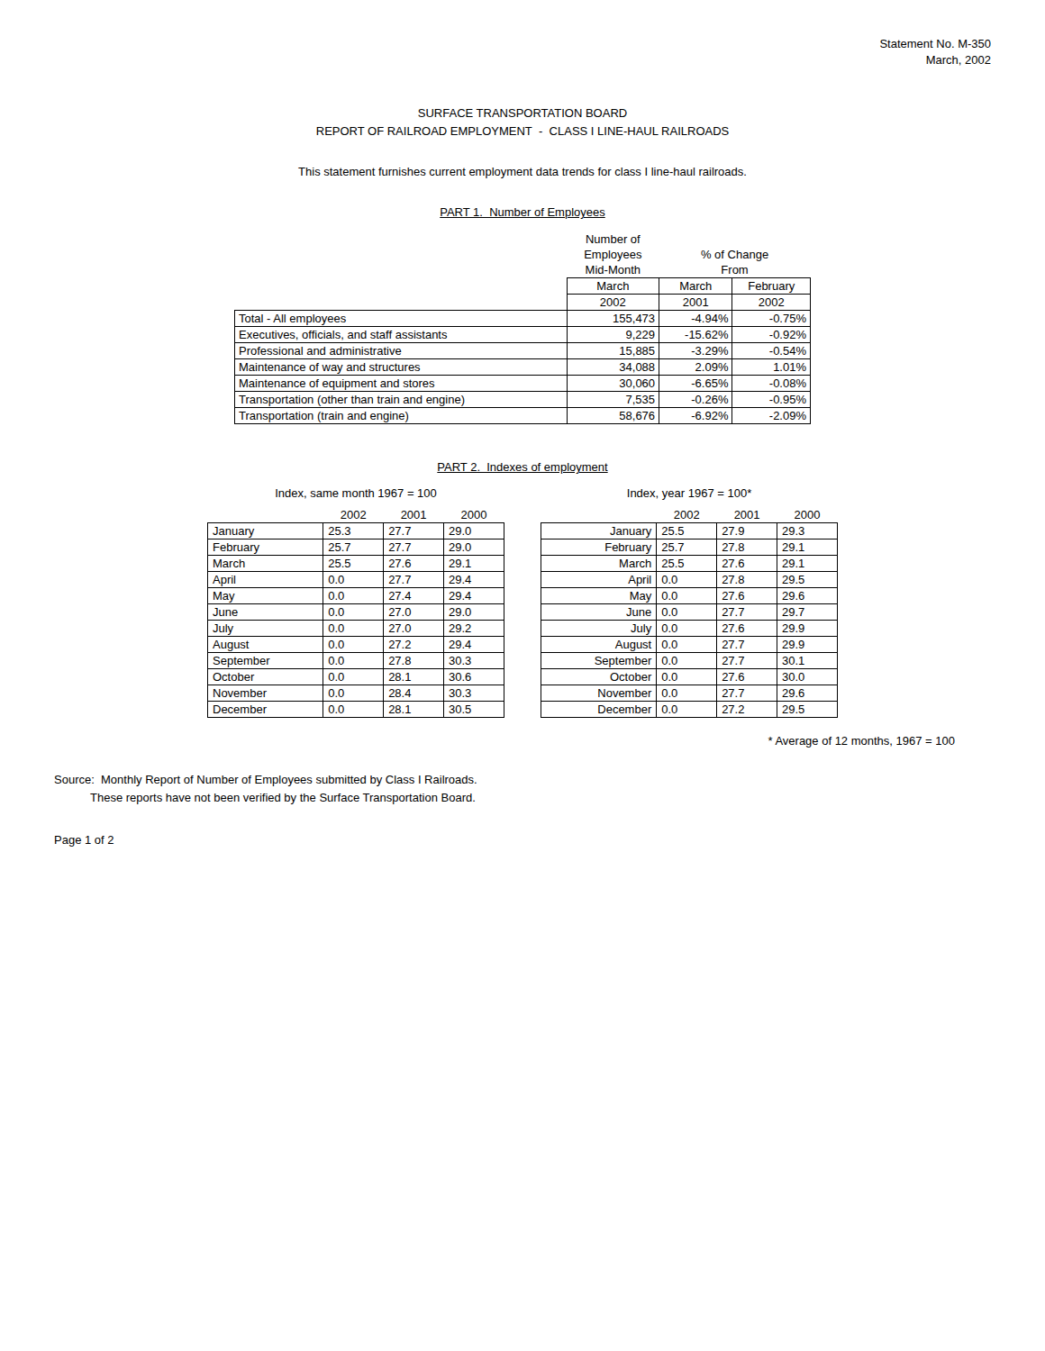Statement No. M-350
March, 2002
SURFACE TRANSPORTATION BOARD
REPORT OF RAILROAD EMPLOYMENT - CLASS I LINE-HAUL RAILROADS
This statement furnishes current employment data trends for class I line-haul railroads.
PART 1. Number of Employees
| | Number of | |
| | Employees | % of Change |
| | Mid-Month | From |
| | March | March | February |
| | 2002 | 2001 | 2002 |
| Total - All employees | 155,473 | -4.94% | -0.75% |
| Executives, officials, and staff assistants | 9,229 | -15.62% | -0.92% |
| Professional and administrative | 15,885 | -3.29% | -0.54% |
| Maintenance of way and structures | 34,088 | 2.09% | 1.01% |
| Maintenance of equipment and stores | 30,060 | -6.65% | -0.08% |
| Transportation (other than train and engine) | 7,535 | -0.26% | -0.95% |
| Transportation (train and engine) | 58,676 | -6.92% | -2.09% |
PART 2. Indexes of employment
Index, same month 1967 = 100
| | 2002 | 2001 | 2000 |
| --- | --- | --- | --- |
| January | 25.3 | 27.7 | 29.0 |
| February | 25.7 | 27.7 | 29.0 |
| March | 25.5 | 27.6 | 29.1 |
| April | 0.0 | 27.7 | 29.4 |
| May | 0.0 | 27.4 | 29.4 |
| June | 0.0 | 27.0 | 29.0 |
| July | 0.0 | 27.0 | 29.2 |
| August | 0.0 | 27.2 | 29.4 |
| September | 0.0 | 27.8 | 30.3 |
| October | 0.0 | 28.1 | 30.6 |
| November | 0.0 | 28.4 | 30.3 |
| December | 0.0 | 28.1 | 30.5 |
Index, year 1967 = 100*
| | 2002 | 2001 | 2000 |
| --- | --- | --- | --- |
| January | 25.5 | 27.9 | 29.3 |
| February | 25.7 | 27.8 | 29.1 |
| March | 25.5 | 27.6 | 29.1 |
| April | 0.0 | 27.8 | 29.5 |
| May | 0.0 | 27.6 | 29.6 |
| June | 0.0 | 27.7 | 29.7 |
| July | 0.0 | 27.6 | 29.9 |
| August | 0.0 | 27.7 | 29.9 |
| September | 0.0 | 27.7 | 30.1 |
| October | 0.0 | 27.6 | 30.0 |
| November | 0.0 | 27.7 | 29.6 |
| December | 0.0 | 27.2 | 29.5 |
* Average of 12 months, 1967 = 100
Source: Monthly Report of Number of Employees submitted by Class I Railroads. These reports have not been verified by the Surface Transportation Board.
Page 1 of 2